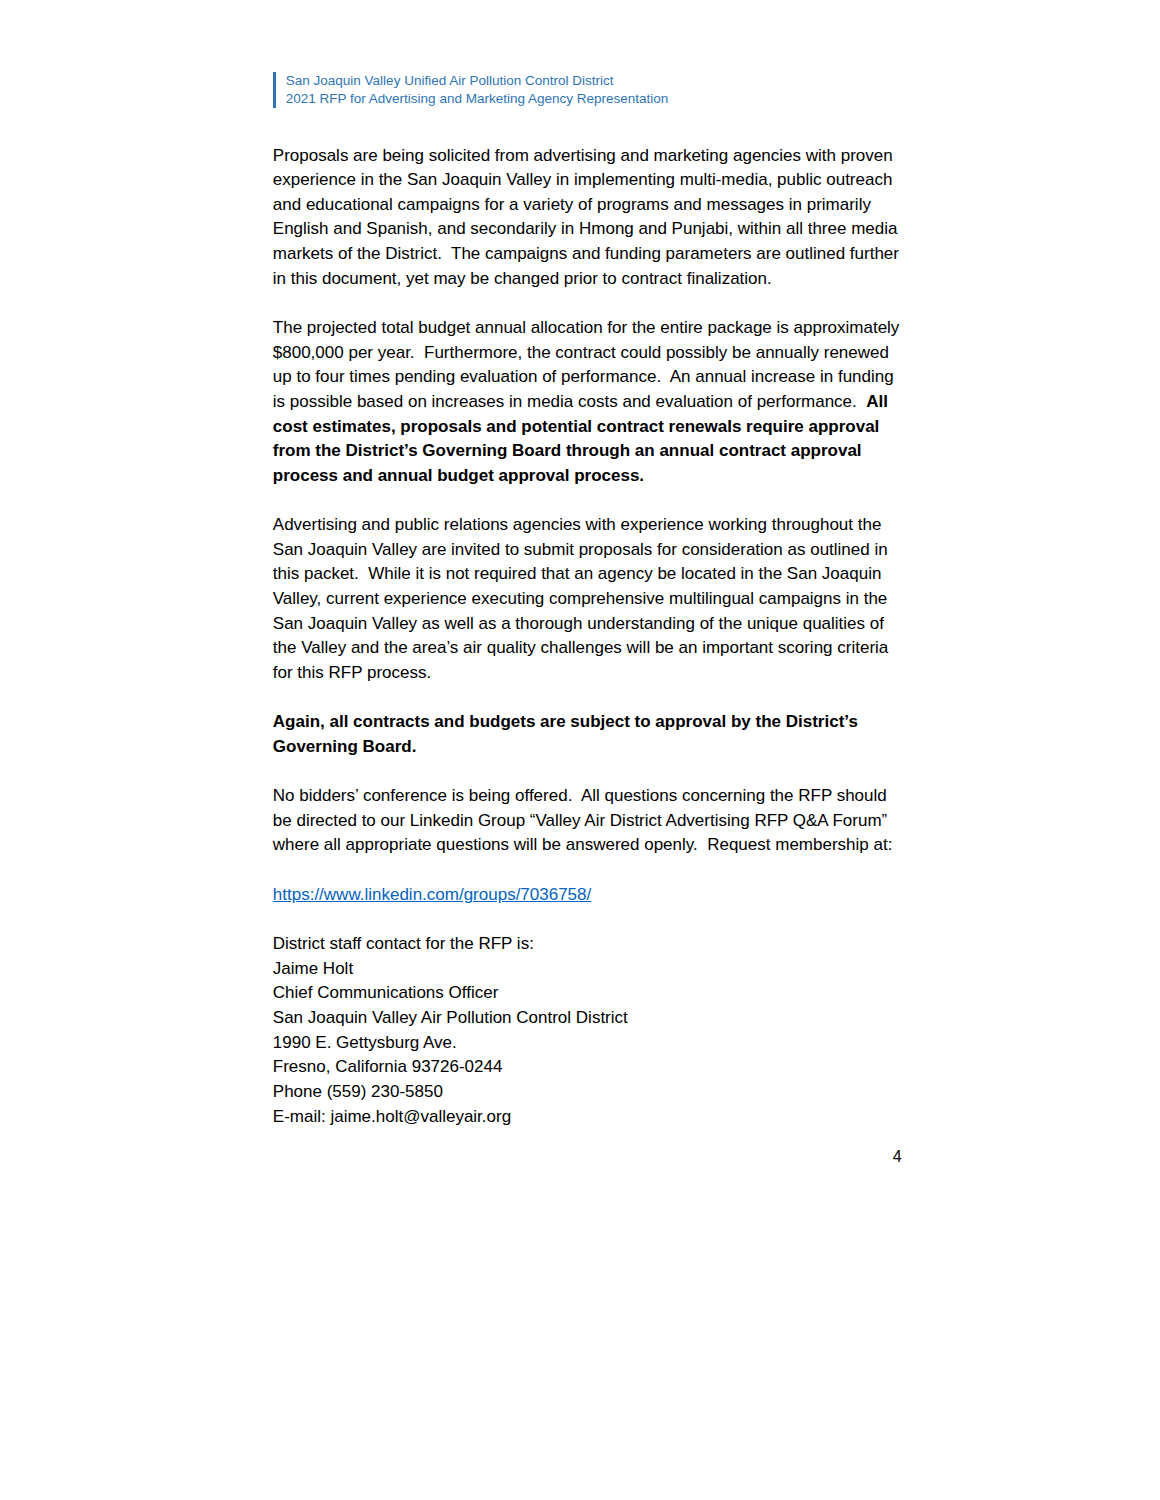San Joaquin Valley Unified Air Pollution Control District 2021 RFP for Advertising and Marketing Agency Representation
Proposals are being solicited from advertising and marketing agencies with proven experience in the San Joaquin Valley in implementing multi-media, public outreach and educational campaigns for a variety of programs and messages in primarily English and Spanish, and secondarily in Hmong and Punjabi, within all three media markets of the District. The campaigns and funding parameters are outlined further in this document, yet may be changed prior to contract finalization.
The projected total budget annual allocation for the entire package is approximately $800,000 per year. Furthermore, the contract could possibly be annually renewed up to four times pending evaluation of performance. An annual increase in funding is possible based on increases in media costs and evaluation of performance. All cost estimates, proposals and potential contract renewals require approval from the District’s Governing Board through an annual contract approval process and annual budget approval process.
Advertising and public relations agencies with experience working throughout the San Joaquin Valley are invited to submit proposals for consideration as outlined in this packet. While it is not required that an agency be located in the San Joaquin Valley, current experience executing comprehensive multilingual campaigns in the San Joaquin Valley as well as a thorough understanding of the unique qualities of the Valley and the area’s air quality challenges will be an important scoring criteria for this RFP process.
Again, all contracts and budgets are subject to approval by the District’s Governing Board.
No bidders’ conference is being offered. All questions concerning the RFP should be directed to our Linkedin Group “Valley Air District Advertising RFP Q&A Forum” where all appropriate questions will be answered openly. Request membership at:
https://www.linkedin.com/groups/7036758/
District staff contact for the RFP is: Jaime Holt Chief Communications Officer San Joaquin Valley Air Pollution Control District 1990 E. Gettysburg Ave. Fresno, California 93726-0244 Phone (559) 230-5850 E-mail: jaime.holt@valleyair.org
4